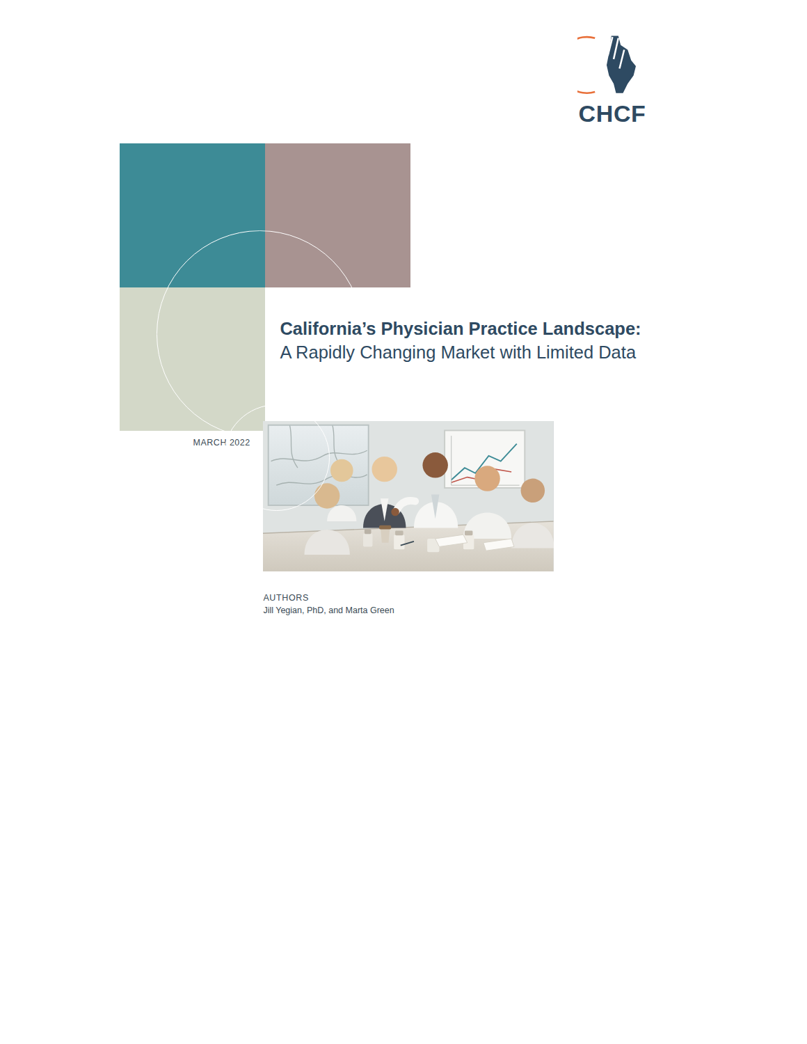CHCF
California’s Physician Practice Landscape: A Rapidly Changing Market with Limited Data
MARCH 2022
AUTHORS
Jill Yegian, PhD, and Marta Green